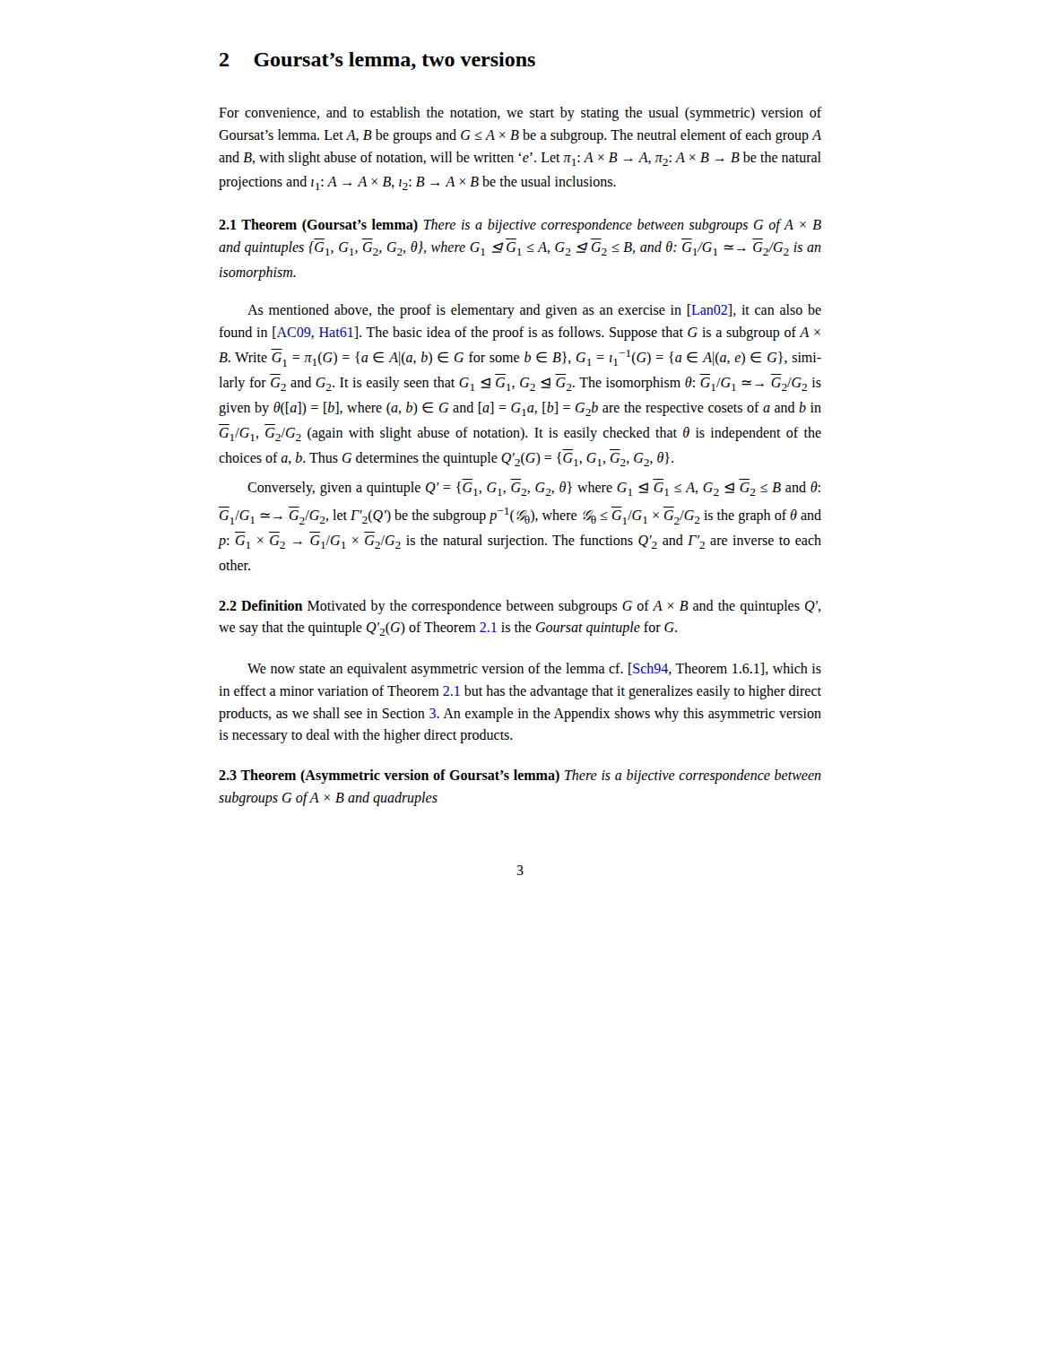2 Goursat’s lemma, two versions
For convenience, and to establish the notation, we start by stating the usual (symmetric) version of Goursat’s lemma. Let A, B be groups and G ≤ A × B be a subgroup. The neutral element of each group A and B, with slight abuse of notation, will be written ‘e’. Let π1: A × B → A, π2: A × B → B be the natural projections and ı1: A → A × B, ı2: B → A × B be the usual inclusions.
2.1 Theorem (Goursat’s lemma) There is a bijective correspondence between subgroups G of A × B and quintuples {G1, G1, G2, G2, θ}, where G1 ⊴ G1 ≤ A, G2 ⊴ G2 ≤ B, and θ: G1/G1 ≃→ G2/G2 is an isomorphism.
As mentioned above, the proof is elementary and given as an exercise in [Lan02], it can also be found in [AC09, Hat61]. The basic idea of the proof is as follows. Suppose that G is a subgroup of A × B. Write G1 = π1(G) = {a ∈ A|(a, b) ∈ G for some b ∈ B}, G1 = ı1−1(G) = {a ∈ A|(a, e) ∈ G}, similarly for G2 and G2. It is easily seen that G1 ⊴ G1, G2 ⊴ G2. The isomorphism θ: G1/G1 ≃→ G2/G2 is given by θ([a]) = [b], where (a, b) ∈ G and [a] = G1a, [b] = G2b are the respective cosets of a and b in G1/G1, G2/G2 (again with slight abuse of notation). It is easily checked that θ is independent of the choices of a, b. Thus G determines the quintuple Q′2(G) = {G1, G1, G2, G2, θ}.
Conversely, given a quintuple Q′ = {G1, G1, G2, G2, θ} where G1 ⊴ G1 ≤ A, G2 ⊴ G2 ≤ B and θ: G1/G1 ≃→ G2/G2, let Γ′2(Q′) be the subgroup p−1(𝒢θ), where 𝒢θ ≤ G1/G1 × G2/G2 is the graph of θ and p: G1 × G2 → G1/G1 × G2/G2 is the natural surjection. The functions Q′2 and Γ′2 are inverse to each other.
2.2 Definition Motivated by the correspondence between subgroups G of A × B and the quintuples Q′, we say that the quintuple Q′2(G) of Theorem 2.1 is the Goursat quintuple for G.
We now state an equivalent asymmetric version of the lemma cf. [Sch94, Theorem 1.6.1], which is in effect a minor variation of Theorem 2.1 but has the advantage that it generalizes easily to higher direct products, as we shall see in Section 3. An example in the Appendix shows why this asymmetric version is necessary to deal with the higher direct products.
2.3 Theorem (Asymmetric version of Goursat’s lemma) There is a bijective correspondence between subgroups G of A × B and quadruples
3